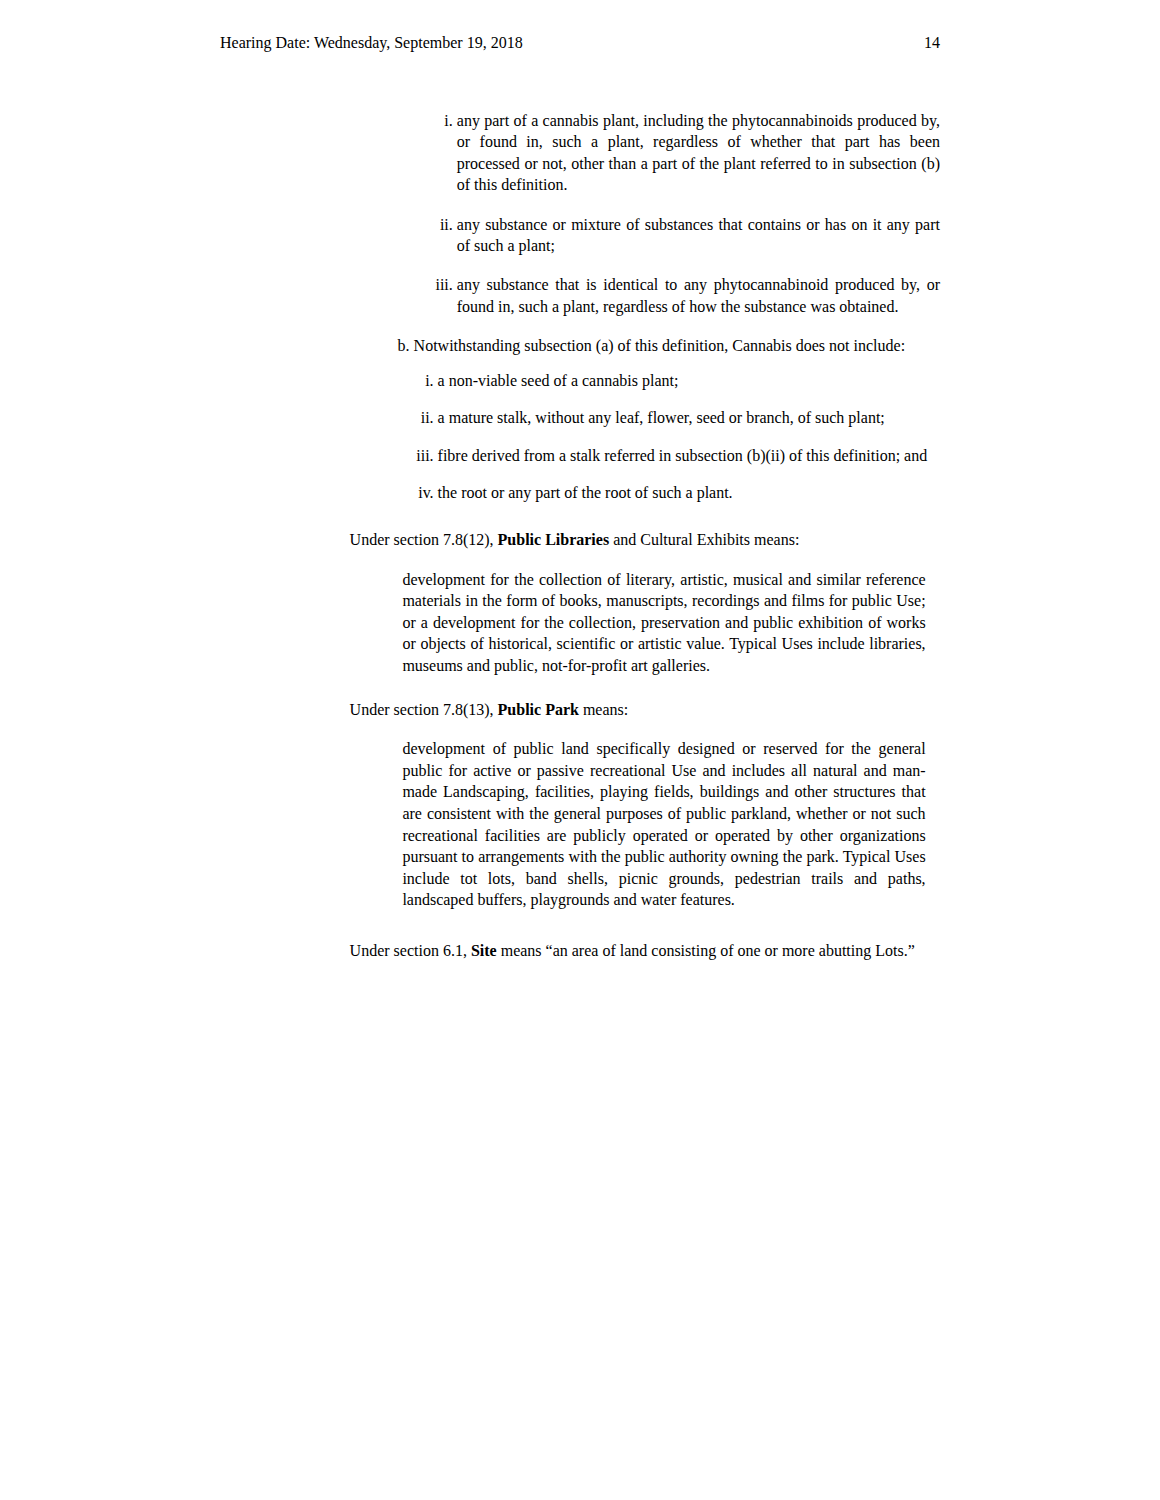Hearing Date: Wednesday, September 19, 2018 14
any part of a cannabis plant, including the phytocannabinoids produced by, or found in, such a plant, regardless of whether that part has been processed or not, other than a part of the plant referred to in subsection (b) of this definition.
any substance or mixture of substances that contains or has on it any part of such a plant;
any substance that is identical to any phytocannabinoid produced by, or found in, such a plant, regardless of how the substance was obtained.
Notwithstanding subsection (a) of this definition, Cannabis does not include:
a non-viable seed of a cannabis plant;
a mature stalk, without any leaf, flower, seed or branch, of such plant;
fibre derived from a stalk referred in subsection (b)(ii) of this definition; and
the root or any part of the root of such a plant.
Under section 7.8(12), Public Libraries and Cultural Exhibits means:
development for the collection of literary, artistic, musical and similar reference materials in the form of books, manuscripts, recordings and films for public Use; or a development for the collection, preservation and public exhibition of works or objects of historical, scientific or artistic value. Typical Uses include libraries, museums and public, not-for-profit art galleries.
Under section 7.8(13), Public Park means:
development of public land specifically designed or reserved for the general public for active or passive recreational Use and includes all natural and man-made Landscaping, facilities, playing fields, buildings and other structures that are consistent with the general purposes of public parkland, whether or not such recreational facilities are publicly operated or operated by other organizations pursuant to arrangements with the public authority owning the park. Typical Uses include tot lots, band shells, picnic grounds, pedestrian trails and paths, landscaped buffers, playgrounds and water features.
Under section 6.1, Site means “an area of land consisting of one or more abutting Lots.”